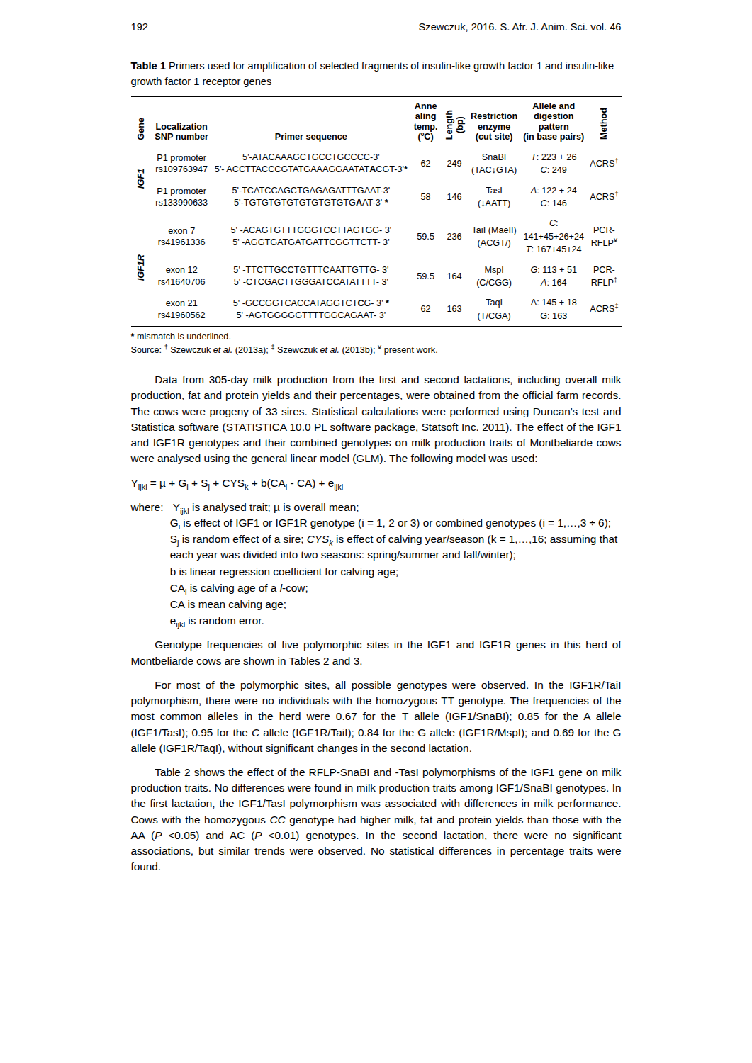192 Szewczuk, 2016. S. Afr. J. Anim. Sci. vol. 46
Table 1 Primers used for amplification of selected fragments of insulin-like growth factor 1 and insulin-like growth factor 1 receptor genes
| Gene | Localization SNP number | Primer sequence | Anne aling temp. (ºC) | Length (bp) | Restriction enzyme (cut site) | Allele and digestion pattern (in base pairs) | Method |
| --- | --- | --- | --- | --- | --- | --- | --- |
| IGF1 | P1 promoter rs109763947 | 5'-ATACAAAGCTGCCTGCCCC-3' 5'- ACCTTACCCGTATGAAAGGAATAT A CGT-3' * | 62 | 249 | SnaBI (TAC↓GTA) | T : 223 + 26 C : 249 | ACRS † |
| P1 promoter rs133990633 | 5'-TCATCCAGCTGAGAGATTTGAAT-3' 5'-TGTGTGTGTGTGTGTGTG A AT-3' * | 58 | 146 | TasI (↓AATT) | A : 122 + 24 C : 146 | ACRS † |
| IGF1R | exon 7 rs41961336 | 5' -ACAGTGTTTGGGTCCTTAGTGG- 3' 5' -AGGTGATGATGATTCGGTTCTT- 3' | 59.5 | 236 | TaiI (MaeII) (ACGT/) | C : 141+45+26+24 T : 167+45+24 | PCR- RFLP ¥ |
| exon 12 rs41640706 | 5' -TTCTTGCCTGTTTCAATTGTTG- 3' 5' -CTCGACTTGGGATCCATATTTT- 3' | 59.5 | 164 | MspI (C/CGG) | G : 113 + 51 A : 164 | PCR- RFLP ‡ |
| exon 21 rs41960562 | 5' -GCCGGTCACCATAGGTCT C G- 3' * 5' -AGTGGGGGTTTTGGCAGAAT- 3' | 62 | 163 | TaqI (T/CGA) | A: 145 + 18 G: 163 | ACRS ‡ |
* mismatch is underlined.
Source: † Szewczuk et al. (2013a); ‡ Szewczuk et al. (2013b); ¥ present work.
Data from 305-day milk production from the first and second lactations, including overall milk production, fat and protein yields and their percentages, were obtained from the official farm records. The cows were progeny of 33 sires. Statistical calculations were performed using Duncan's test and Statistica software (STATISTICA 10.0 PL software package, Statsoft Inc. 2011). The effect of the IGF1 and IGF1R genotypes and their combined genotypes on milk production traits of Montbeliarde cows were analysed using the general linear model (GLM). The following model was used:
Yijkl = µ + Gi + Sj + CYSk + b(CAl - CA) + eijkl
where: Yijkl is analysed trait; µ is overall mean;
Gi is effect of IGF1 or IGF1R genotype (i = 1, 2 or 3) or combined genotypes (i = 1,…,3 ÷ 6);
Sj is random effect of a sire; CYSk is effect of calving year/season (k = 1,…,16; assuming that each year was divided into two seasons: spring/summer and fall/winter);
b is linear regression coefficient for calving age;
CAl is calving age of a l-cow;
CA is mean calving age;
eijkl is random error.
Genotype frequencies of five polymorphic sites in the IGF1 and IGF1R genes in this herd of Montbeliarde cows are shown in Tables 2 and 3.
For most of the polymorphic sites, all possible genotypes were observed. In the IGF1R/TaiI polymorphism, there were no individuals with the homozygous TT genotype. The frequencies of the most common alleles in the herd were 0.67 for the T allele (IGF1/SnaBI); 0.85 for the A allele (IGF1/TasI); 0.95 for the C allele (IGF1R/TaiI); 0.84 for the G allele (IGF1R/MspI); and 0.69 for the G allele (IGF1R/TaqI), without significant changes in the second lactation.
Table 2 shows the effect of the RFLP-SnaBI and -TasI polymorphisms of the IGF1 gene on milk production traits. No differences were found in milk production traits among IGF1/SnaBI genotypes. In the first lactation, the IGF1/TasI polymorphism was associated with differences in milk performance. Cows with the homozygous CC genotype had higher milk, fat and protein yields than those with the AA (P <0.05) and AC (P <0.01) genotypes. In the second lactation, there were no significant associations, but similar trends were observed. No statistical differences in percentage traits were found.